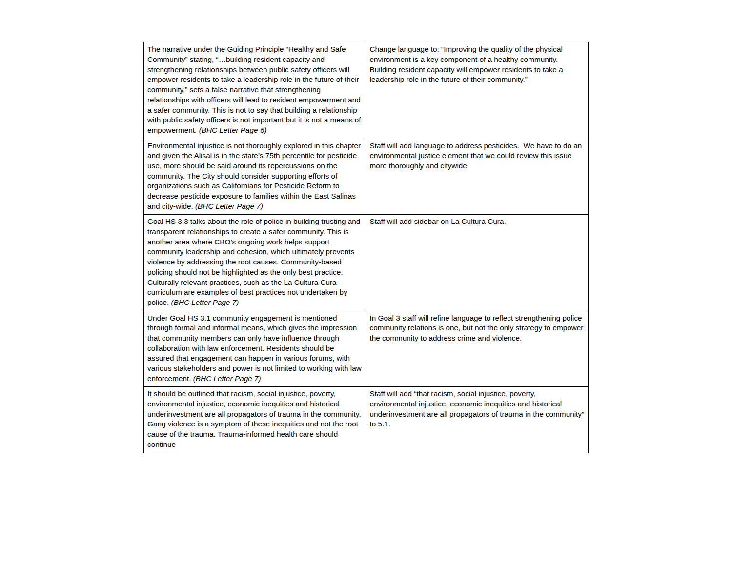| The narrative under the Guiding Principle “Healthy and Safe Community” stating, “…building resident capacity and strengthening relationships between public safety officers will empower residents to take a leadership role in the future of their community,” sets a false narrative that strengthening relationships with officers will lead to resident empowerment and a safer community. This is not to say that building a relationship with public safety officers is not important but it is not a means of empowerment. (BHC Letter Page 6) | Change language to: “Improving the quality of the physical environment is a key component of a healthy community. Building resident capacity will empower residents to take a leadership role in the future of their community.” |
| Environmental injustice is not thoroughly explored in this chapter and given the Alisal is in the state’s 75th percentile for pesticide use, more should be said around its repercussions on the community. The City should consider supporting efforts of organizations such as Californians for Pesticide Reform to decrease pesticide exposure to families within the East Salinas and city-wide. (BHC Letter Page 7) | Staff will add language to address pesticides. We have to do an environmental justice element that we could review this issue more thoroughly and citywide. |
| Goal HS 3.3 talks about the role of police in building trusting and transparent relationships to create a safer community. This is another area where CBO’s ongoing work helps support community leadership and cohesion, which ultimately prevents violence by addressing the root causes. Community-based policing should not be highlighted as the only best practice. Culturally relevant practices, such as the La Cultura Cura curriculum are examples of best practices not undertaken by police. (BHC Letter Page 7) | Staff will add sidebar on La Cultura Cura. |
| Under Goal HS 3.1 community engagement is mentioned through formal and informal means, which gives the impression that community members can only have influence through collaboration with law enforcement. Residents should be assured that engagement can happen in various forums, with various stakeholders and power is not limited to working with law enforcement. (BHC Letter Page 7) | In Goal 3 staff will refine language to reflect strengthening police community relations is one, but not the only strategy to empower the community to address crime and violence. |
| It should be outlined that racism, social injustice, poverty, environmental injustice, economic inequities and historical underinvestment are all propagators of trauma in the community. Gang violence is a symptom of these inequities and not the root cause of the trauma. Trauma-informed health care should continue | Staff will add “that racism, social injustice, poverty, environmental injustice, economic inequities and historical underinvestment are all propagators of trauma in the community” to 5.1. |